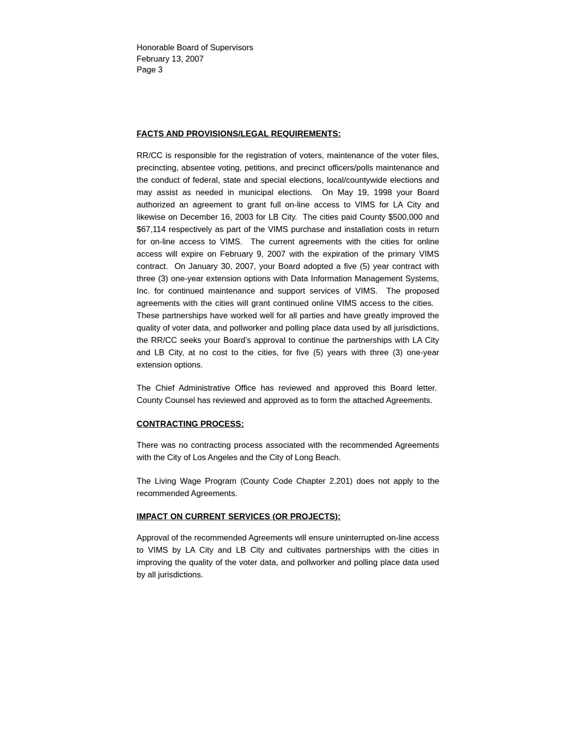Honorable Board of Supervisors
February 13, 2007
Page 3
FACTS AND PROVISIONS/LEGAL REQUIREMENTS:
RR/CC is responsible for the registration of voters, maintenance of the voter files, precincting, absentee voting, petitions, and precinct officers/polls maintenance and the conduct of federal, state and special elections, local/countywide elections and may assist as needed in municipal elections. On May 19, 1998 your Board authorized an agreement to grant full on-line access to VIMS for LA City and likewise on December 16, 2003 for LB City. The cities paid County $500,000 and $67,114 respectively as part of the VIMS purchase and installation costs in return for on-line access to VIMS. The current agreements with the cities for online access will expire on February 9, 2007 with the expiration of the primary VIMS contract. On January 30, 2007, your Board adopted a five (5) year contract with three (3) one-year extension options with Data Information Management Systems, Inc. for continued maintenance and support services of VIMS. The proposed agreements with the cities will grant continued online VIMS access to the cities. These partnerships have worked well for all parties and have greatly improved the quality of voter data, and pollworker and polling place data used by all jurisdictions, the RR/CC seeks your Board’s approval to continue the partnerships with LA City and LB City, at no cost to the cities, for five (5) years with three (3) one-year extension options.
The Chief Administrative Office has reviewed and approved this Board letter. County Counsel has reviewed and approved as to form the attached Agreements.
CONTRACTING PROCESS:
There was no contracting process associated with the recommended Agreements with the City of Los Angeles and the City of Long Beach.
The Living Wage Program (County Code Chapter 2.201) does not apply to the recommended Agreements.
IMPACT ON CURRENT SERVICES (OR PROJECTS):
Approval of the recommended Agreements will ensure uninterrupted on-line access to VIMS by LA City and LB City and cultivates partnerships with the cities in improving the quality of the voter data, and pollworker and polling place data used by all jurisdictions.